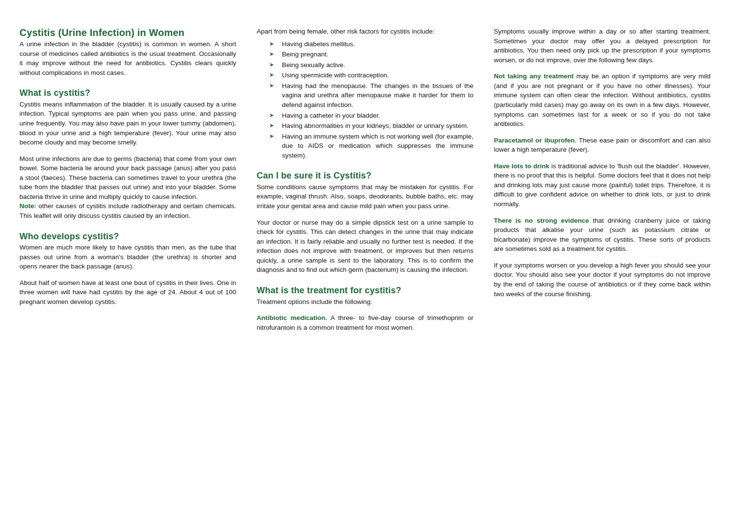Cystitis (Urine Infection) in Women
A urine infection in the bladder (cystitis) is common in women. A short course of medicines called antibiotics is the usual treatment. Occasionally it may improve without the need for antibiotics. Cystitis clears quickly without complications in most cases.
What is cystitis?
Cystitis means inflammation of the bladder. It is usually caused by a urine infection. Typical symptoms are pain when you pass urine, and passing urine frequently. You may also have pain in your lower tummy (abdomen), blood in your urine and a high temperature (fever). Your urine may also become cloudy and may become smelly.
Most urine infections are due to germs (bacteria) that come from your own bowel. Some bacteria lie around your back passage (anus) after you pass a stool (faeces). These bacteria can sometimes travel to your urethra (the tube from the bladder that passes out urine) and into your bladder. Some bacteria thrive in urine and multiply quickly to cause infection.
Note: other causes of cystitis include radiotherapy and certain chemicals. This leaflet will only discuss cystitis caused by an infection.
Who develops cystitis?
Women are much more likely to have cystitis than men, as the tube that passes out urine from a woman's bladder (the urethra) is shorter and opens nearer the back passage (anus).
About half of women have at least one bout of cystitis in their lives. One in three women will have had cystitis by the age of 24. About 4 out of 100 pregnant women develop cystitis.
Apart from being female, other risk factors for cystitis include:
Having diabetes mellitus.
Being pregnant.
Being sexually active.
Using spermicide with contraception.
Having had the menopause. The changes in the tissues of the vagina and urethra after menopause make it harder for them to defend against infection.
Having a catheter in your bladder.
Having abnormalities in your kidneys, bladder or urinary system.
Having an immune system which is not working well (for example, due to AIDS or medication which suppresses the immune system).
Can I be sure it is Cystitis?
Some conditions cause symptoms that may be mistaken for cystitis. For example, vaginal thrush. Also, soaps, deodorants, bubble baths, etc. may irritate your genital area and cause mild pain when you pass urine.
Your doctor or nurse may do a simple dipstick test on a urine sample to check for cystitis. This can detect changes in the urine that may indicate an infection. It is fairly reliable and usually no further test is needed. If the infection does not improve with treatment, or improves but then returns quickly, a urine sample is sent to the laboratory. This is to confirm the diagnosis and to find out which germ (bacterium) is causing the infection.
What is the treatment for cystitis?
Treatment options include the following:
Antibiotic medication. A three- to five-day course of trimethoprim or nitrofurantoin is a common treatment for most women.
Symptoms usually improve within a day or so after starting treatment. Sometimes your doctor may offer you a delayed prescription for antibiotics. You then need only pick up the prescription if your symptoms worsen, or do not improve, over the following few days.
Not taking any treatment may be an option if symptoms are very mild (and if you are not pregnant or if you have no other illnesses). Your immune system can often clear the infection. Without antibiotics, cystitis (particularly mild cases) may go away on its own in a few days. However, symptoms can sometimes last for a week or so if you do not take antibiotics.
Paracetamol or ibuprofen. These ease pain or discomfort and can also lower a high temperature (fever).
Have lots to drink is traditional advice to 'flush out the bladder'. However, there is no proof that this is helpful. Some doctors feel that it does not help and drinking lots may just cause more (painful) toilet trips. Therefore, it is difficult to give confident advice on whether to drink lots, or just to drink normally.
There is no strong evidence that drinking cranberry juice or taking products that alkalise your urine (such as potassium citrate or bicarbonate) improve the symptoms of cystitis. These sorts of products are sometimes sold as a treatment for cystitis.
If your symptoms worsen or you develop a high fever you should see your doctor. You should also see your doctor if your symptoms do not improve by the end of taking the course of antibiotics or if they come back within two weeks of the course finishing.